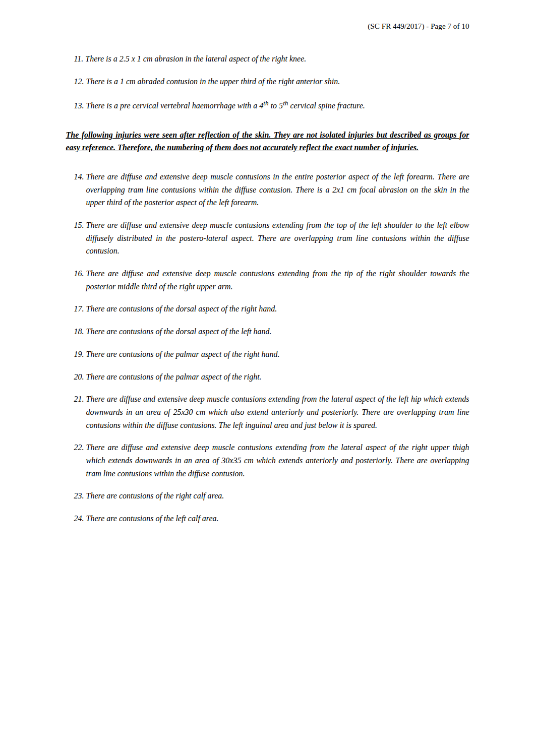(SC FR 449/2017) - Page 7 of 10
There is a 2.5 x 1 cm abrasion in the lateral aspect of the right knee.
There is a 1 cm abraded contusion in the upper third of the right anterior shin.
There is a pre cervical vertebral haemorrhage with a 4th to 5th cervical spine fracture.
The following injuries were seen after reflection of the skin. They are not isolated injuries but described as groups for easy reference. Therefore, the numbering of them does not accurately reflect the exact number of injuries.
There are diffuse and extensive deep muscle contusions in the entire posterior aspect of the left forearm. There are overlapping tram line contusions within the diffuse contusion. There is a 2x1 cm focal abrasion on the skin in the upper third of the posterior aspect of the left forearm.
There are diffuse and extensive deep muscle contusions extending from the top of the left shoulder to the left elbow diffusely distributed in the postero-lateral aspect. There are overlapping tram line contusions within the diffuse contusion.
There are diffuse and extensive deep muscle contusions extending from the tip of the right shoulder towards the posterior middle third of the right upper arm.
There are contusions of the dorsal aspect of the right hand.
There are contusions of the dorsal aspect of the left hand.
There are contusions of the palmar aspect of the right hand.
There are contusions of the palmar aspect of the right.
There are diffuse and extensive deep muscle contusions extending from the lateral aspect of the left hip which extends downwards in an area of 25x30 cm which also extend anteriorly and posteriorly. There are overlapping tram line contusions within the diffuse contusions. The left inguinal area and just below it is spared.
There are diffuse and extensive deep muscle contusions extending from the lateral aspect of the right upper thigh which extends downwards in an area of 30x35 cm which extends anteriorly and posteriorly. There are overlapping tram line contusions within the diffuse contusion.
There are contusions of the right calf area.
There are contusions of the left calf area.